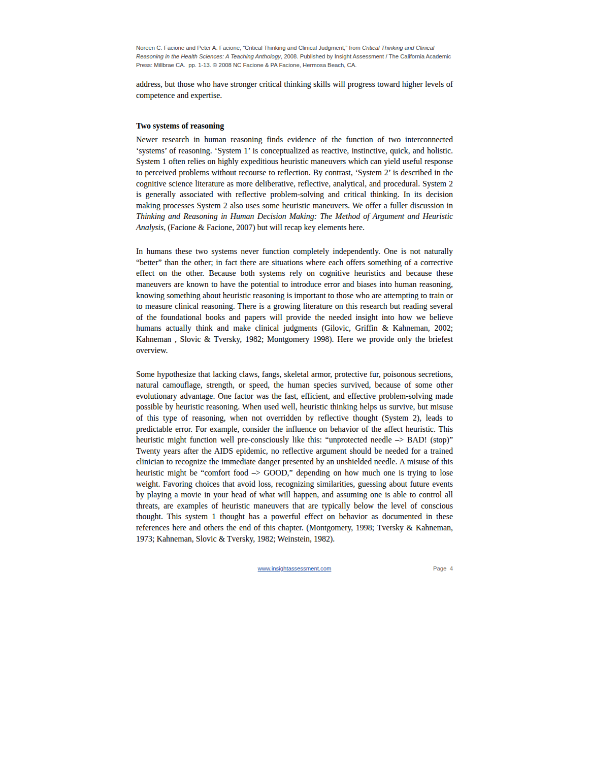Noreen C. Facione and Peter A. Facione, “Critical Thinking and Clinical Judgment,” from Critical Thinking and Clinical Reasoning in the Health Sciences: A Teaching Anthology, 2008. Published by Insight Assessment / The California Academic Press: Millbrae CA. pp. 1-13. © 2008 NC Facione & PA Facione, Hermosa Beach, CA.
address, but those who have stronger critical thinking skills will progress toward higher levels of competence and expertise.
Two systems of reasoning
Newer research in human reasoning finds evidence of the function of two interconnected ‘systems’ of reasoning. ‘System 1’ is conceptualized as reactive, instinctive, quick, and holistic. System 1 often relies on highly expeditious heuristic maneuvers which can yield useful response to perceived problems without recourse to reflection. By contrast, ‘System 2’ is described in the cognitive science literature as more deliberative, reflective, analytical, and procedural. System 2 is generally associated with reflective problem-solving and critical thinking. In its decision making processes System 2 also uses some heuristic maneuvers. We offer a fuller discussion in Thinking and Reasoning in Human Decision Making: The Method of Argument and Heuristic Analysis, (Facione & Facione, 2007) but will recap key elements here.
In humans these two systems never function completely independently. One is not naturally “better” than the other; in fact there are situations where each offers something of a corrective effect on the other. Because both systems rely on cognitive heuristics and because these maneuvers are known to have the potential to introduce error and biases into human reasoning, knowing something about heuristic reasoning is important to those who are attempting to train or to measure clinical reasoning. There is a growing literature on this research but reading several of the foundational books and papers will provide the needed insight into how we believe humans actually think and make clinical judgments (Gilovic, Griffin & Kahneman, 2002; Kahneman , Slovic & Tversky, 1982; Montgomery 1998). Here we provide only the briefest overview.
Some hypothesize that lacking claws, fangs, skeletal armor, protective fur, poisonous secretions, natural camouflage, strength, or speed, the human species survived, because of some other evolutionary advantage. One factor was the fast, efficient, and effective problem-solving made possible by heuristic reasoning. When used well, heuristic thinking helps us survive, but misuse of this type of reasoning, when not overridden by reflective thought (System 2), leads to predictable error. For example, consider the influence on behavior of the affect heuristic. This heuristic might function well pre-consciously like this: “unprotected needle –> BAD! (stop)” Twenty years after the AIDS epidemic, no reflective argument should be needed for a trained clinician to recognize the immediate danger presented by an unshielded needle. A misuse of this heuristic might be “comfort food –> GOOD,” depending on how much one is trying to lose weight. Favoring choices that avoid loss, recognizing similarities, guessing about future events by playing a movie in your head of what will happen, and assuming one is able to control all threats, are examples of heuristic maneuvers that are typically below the level of conscious thought. This system 1 thought has a powerful effect on behavior as documented in these references here and others the end of this chapter. (Montgomery, 1998; Tversky & Kahneman, 1973; Kahneman, Slovic & Tversky, 1982; Weinstein, 1982).
www.insightassessment.com Page 4